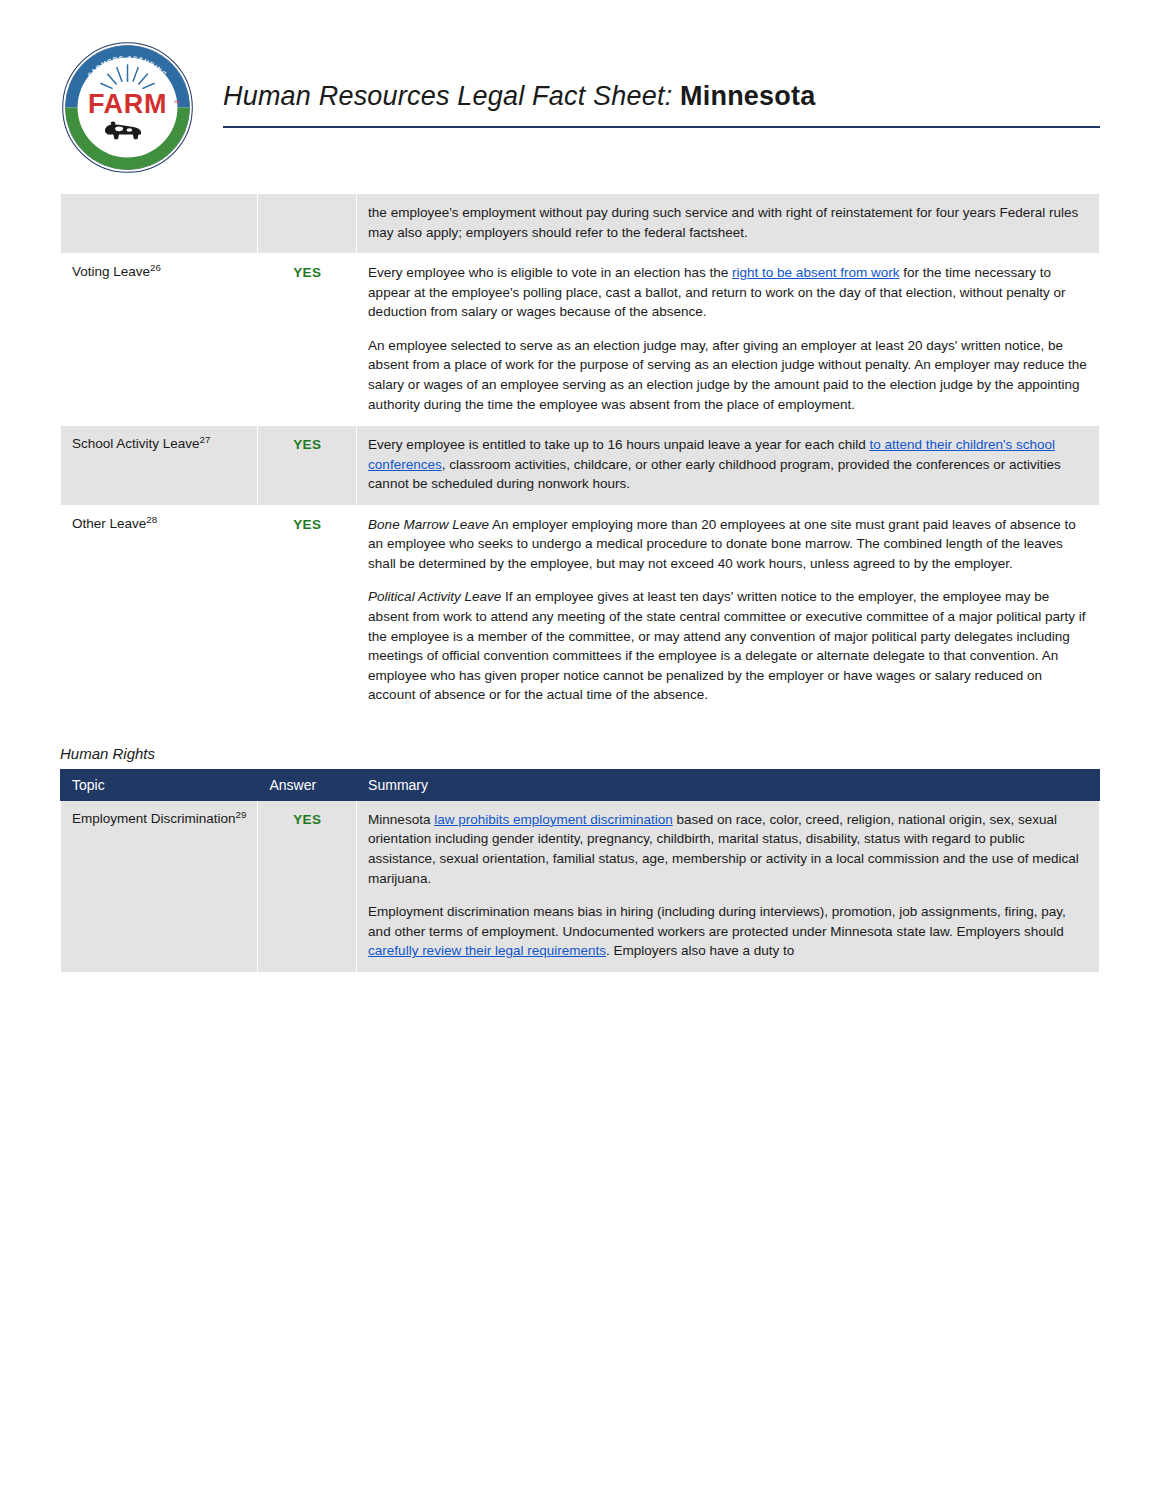FARMERS ASSURING RESPONSIBLE MANAGEMENT FARM ™
Human Resources Legal Fact Sheet: Minnesota
| | | the employee's employment without pay during such service and with right of reinstatement for four years Federal rules may also apply; employers should refer to the federal factsheet. |
| Voting Leave 26 | YES | Every employee who is eligible to vote in an election has the right to be absent from work for the time necessary to appear at the employee's polling place, cast a ballot, and return to work on the day of that election, without penalty or deduction from salary or wages because of the absence. An employee selected to serve as an election judge may, after giving an employer at least 20 days' written notice, be absent from a place of work for the purpose of serving as an election judge without penalty. An employer may reduce the salary or wages of an employee serving as an election judge by the amount paid to the election judge by the appointing authority during the time the employee was absent from the place of employment. |
| School Activity Leave 27 | YES | Every employee is entitled to take up to 16 hours unpaid leave a year for each child to attend their children's school conferences , classroom activities, childcare, or other early childhood program, provided the conferences or activities cannot be scheduled during nonwork hours. |
| Other Leave 28 | YES | Bone Marrow Leave An employer employing more than 20 employees at one site must grant paid leaves of absence to an employee who seeks to undergo a medical procedure to donate bone marrow. The combined length of the leaves shall be determined by the employee, but may not exceed 40 work hours, unless agreed to by the employer. Political Activity Leave If an employee gives at least ten days' written notice to the employer, the employee may be absent from work to attend any meeting of the state central committee or executive committee of a major political party if the employee is a member of the committee, or may attend any convention of major political party delegates including meetings of official convention committees if the employee is a delegate or alternate delegate to that convention. An employee who has given proper notice cannot be penalized by the employer or have wages or salary reduced on account of absence or for the actual time of the absence. |
Human Rights
| Topic | Answer | Summary |
| --- | --- | --- |
| Employment Discrimination 29 | YES | Minnesota law prohibits employment discrimination based on race, color, creed, religion, national origin, sex, sexual orientation including gender identity, pregnancy, childbirth, marital status, disability, status with regard to public assistance, sexual orientation, familial status, age, membership or activity in a local commission and the use of medical marijuana. Employment discrimination means bias in hiring (including during interviews), promotion, job assignments, firing, pay, and other terms of employment. Undocumented workers are protected under Minnesota state law. Employers should carefully review their legal requirements . Employers also have a duty to |